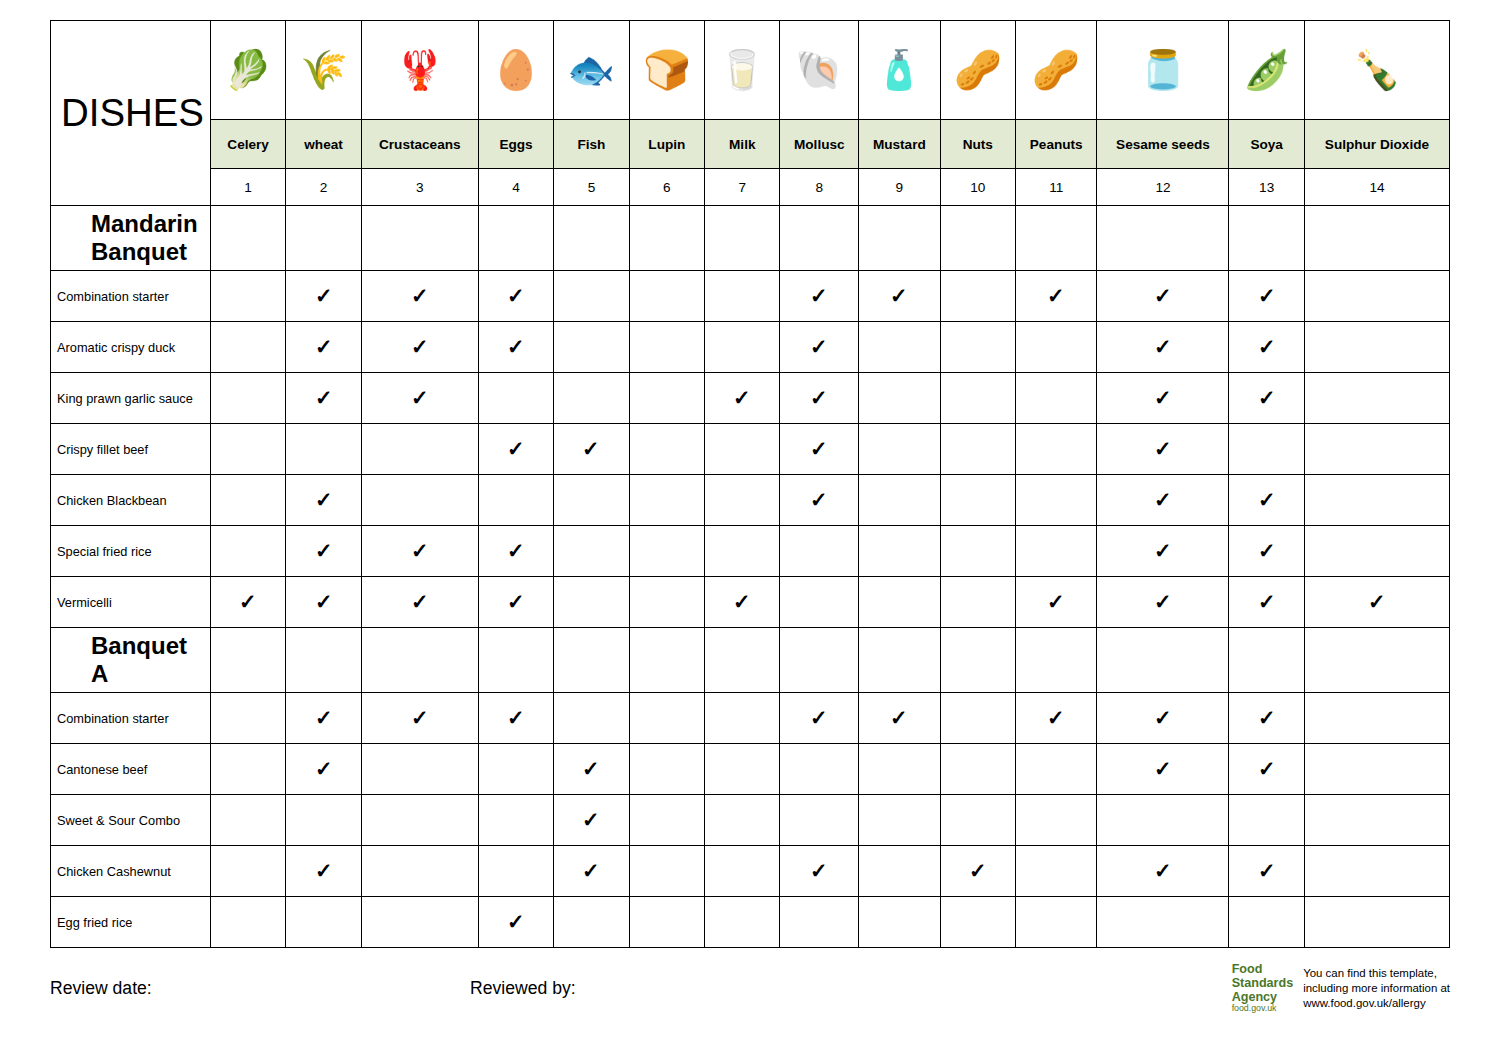| DISHES | 🥬 | 🌾 | 🦞 | 🥚 | 🐟 | 🍞 | 🥛 | 🐚 | 🧴 | 🥜 | 🥜 | 🫙 | 🫛 | 🍾 |
| Celery | wheat | Crustaceans | Eggs | Fish | Lupin | Milk | Mollusc | Mustard | Nuts | Peanuts | Sesame seeds | Soya | Sulphur Dioxide |
| 1 | 2 | 3 | 4 | 5 | 6 | 7 | 8 | 9 | 10 | 11 | 12 | 13 | 14 |
| Mandarin Banquet | | | | | | | | | | | | | | |
| Combination starter | | ✓ | ✓ | ✓ | | | | ✓ | ✓ | | ✓ | ✓ | ✓ | |
| Aromatic crispy duck | | ✓ | ✓ | ✓ | | | | ✓ | | | | ✓ | ✓ | |
| King prawn garlic sauce | | ✓ | ✓ | | | | ✓ | ✓ | | | | ✓ | ✓ | |
| Crispy fillet beef | | | | ✓ | ✓ | | | ✓ | | | | ✓ | | |
| Chicken Blackbean | | ✓ | | | | | | ✓ | | | | ✓ | ✓ | |
| Special fried rice | | ✓ | ✓ | ✓ | | | | | | | | ✓ | ✓ | |
| Vermicelli | ✓ | ✓ | ✓ | ✓ | | | ✓ | | | | ✓ | ✓ | ✓ | ✓ |
| Banquet A | | | | | | | | | | | | | | |
| Combination starter | | ✓ | ✓ | ✓ | | | | ✓ | ✓ | | ✓ | ✓ | ✓ | |
| Cantonese beef | | ✓ | | | ✓ | | | | | | | ✓ | ✓ | |
| Sweet & Sour Combo | | | | | ✓ | | | | | | | | | |
| Chicken Cashewnut | | ✓ | | | ✓ | | | ✓ | | ✓ | | ✓ | ✓ | |
| Egg fried rice | | | | ✓ | | | | | | | | | | |
Review date:
Reviewed by:
Food
Standards
Agencyfood.gov.uk You can find this template,
including more information at
www.food.gov.uk/allergy